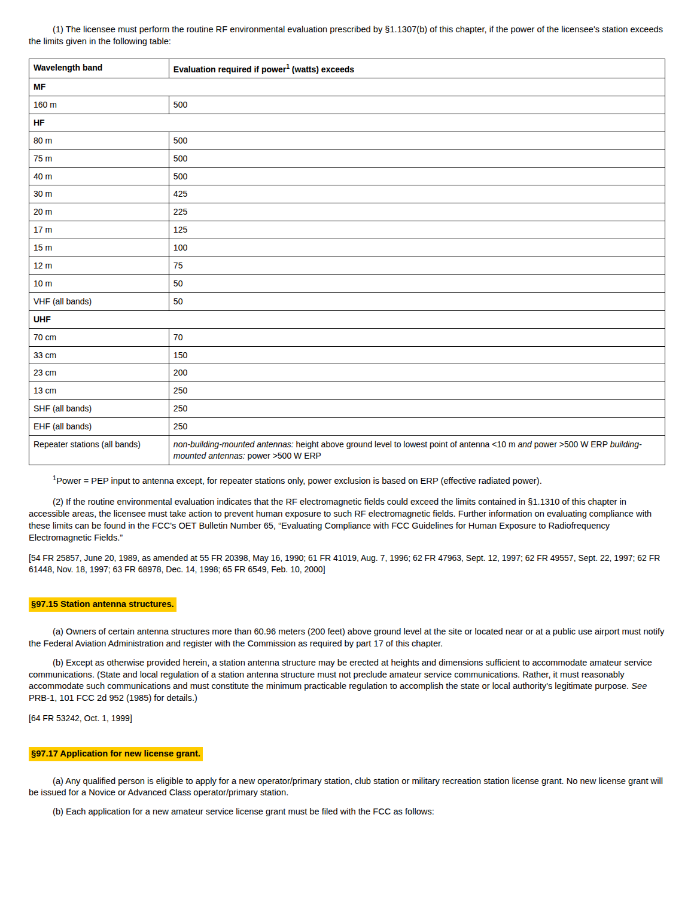(1) The licensee must perform the routine RF environmental evaluation prescribed by §1.1307(b) of this chapter, if the power of the licensee's station exceeds the limits given in the following table:
| Wavelength band | Evaluation required if power 1 (watts) exceeds |
| --- | --- |
| MF |
| 160 m | 500 |
| HF |
| 80 m | 500 |
| 75 m | 500 |
| 40 m | 500 |
| 30 m | 425 |
| 20 m | 225 |
| 17 m | 125 |
| 15 m | 100 |
| 12 m | 75 |
| 10 m | 50 |
| VHF (all bands) | 50 |
| UHF |
| 70 cm | 70 |
| 33 cm | 150 |
| 23 cm | 200 |
| 13 cm | 250 |
| SHF (all bands) | 250 |
| EHF (all bands) | 250 |
| Repeater stations (all bands) | non-building-mounted antennas: height above ground level to lowest point of antenna <10 m and power >500 W ERP building-mounted antennas: power >500 W ERP |
1Power = PEP input to antenna except, for repeater stations only, power exclusion is based on ERP (effective radiated power).
(2) If the routine environmental evaluation indicates that the RF electromagnetic fields could exceed the limits contained in §1.1310 of this chapter in accessible areas, the licensee must take action to prevent human exposure to such RF electromagnetic fields. Further information on evaluating compliance with these limits can be found in the FCC's OET Bulletin Number 65, “Evaluating Compliance with FCC Guidelines for Human Exposure to Radiofrequency Electromagnetic Fields.”
[54 FR 25857, June 20, 1989, as amended at 55 FR 20398, May 16, 1990; 61 FR 41019, Aug. 7, 1996; 62 FR 47963, Sept. 12, 1997; 62 FR 49557, Sept. 22, 1997; 62 FR 61448, Nov. 18, 1997; 63 FR 68978, Dec. 14, 1998; 65 FR 6549, Feb. 10, 2000]
§97.15 Station antenna structures.
(a) Owners of certain antenna structures more than 60.96 meters (200 feet) above ground level at the site or located near or at a public use airport must notify the Federal Aviation Administration and register with the Commission as required by part 17 of this chapter.
(b) Except as otherwise provided herein, a station antenna structure may be erected at heights and dimensions sufficient to accommodate amateur service communications. (State and local regulation of a station antenna structure must not preclude amateur service communications. Rather, it must reasonably accommodate such communications and must constitute the minimum practicable regulation to accomplish the state or local authority's legitimate purpose. See PRB-1, 101 FCC 2d 952 (1985) for details.)
[64 FR 53242, Oct. 1, 1999]
§97.17 Application for new license grant.
(a) Any qualified person is eligible to apply for a new operator/primary station, club station or military recreation station license grant. No new license grant will be issued for a Novice or Advanced Class operator/primary station.
(b) Each application for a new amateur service license grant must be filed with the FCC as follows: